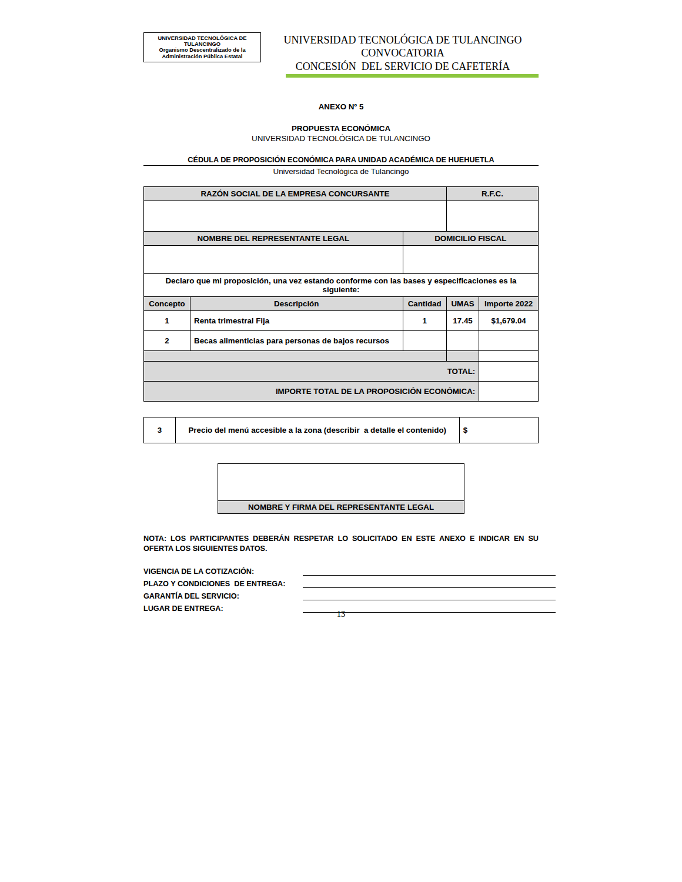UNIVERSIDAD TECNOLÓGICA DE TULANCINGO
Organismo Descentralizado de la Administración Pública Estatal
UNIVERSIDAD TECNOLÓGICA DE TULANCINGO
CONVOCATORIA
CONCESIÓN DEL SERVICIO DE CAFETERÍA
ANEXO Nº 5
PROPUESTA ECONÓMICA
UNIVERSIDAD TECNOLÓGICA DE TULANCINGO
CÉDULA DE PROPOSICIÓN ECONÓMICA PARA UNIDAD ACADÉMICA DE HUEHUETLA
Universidad Tecnológica de Tulancingo
| RAZÓN SOCIAL DE LA EMPRESA CONCURSANTE | R.F.C. |
| NOMBRE DEL REPRESENTANTE LEGAL | DOMICILIO FISCAL |
| Declaro que mi proposición, una vez estando conforme con las bases y especificaciones es la siguiente: |
| Concepto | Descripción | Cantidad | UMAS | Importe 2022 |
| 1 | Renta trimestral Fija | 1 | 17.45 | $1,679.04 |
| 2 | Becas alimenticias para personas de bajos recursos | | | |
| TOTAL: | |
| IMPORTE TOTAL DE LA PROPOSICIÓN ECONÓMICA: | |
| 3 | Precio del menú accesible a la zona (describir a detalle el contenido) | $ |
NOMBRE Y FIRMA DEL REPRESENTANTE LEGAL
NOTA: LOS PARTICIPANTES DEBERÁN RESPETAR LO SOLICITADO EN ESTE ANEXO E INDICAR EN SU OFERTA LOS SIGUIENTES DATOS.
| VIGENCIA DE LA COTIZACIÓN: | |
| PLAZO Y CONDICIONES DE ENTREGA: | |
| GARANTÍA DEL SERVICIO: | |
| LUGAR DE ENTREGA: | |
13